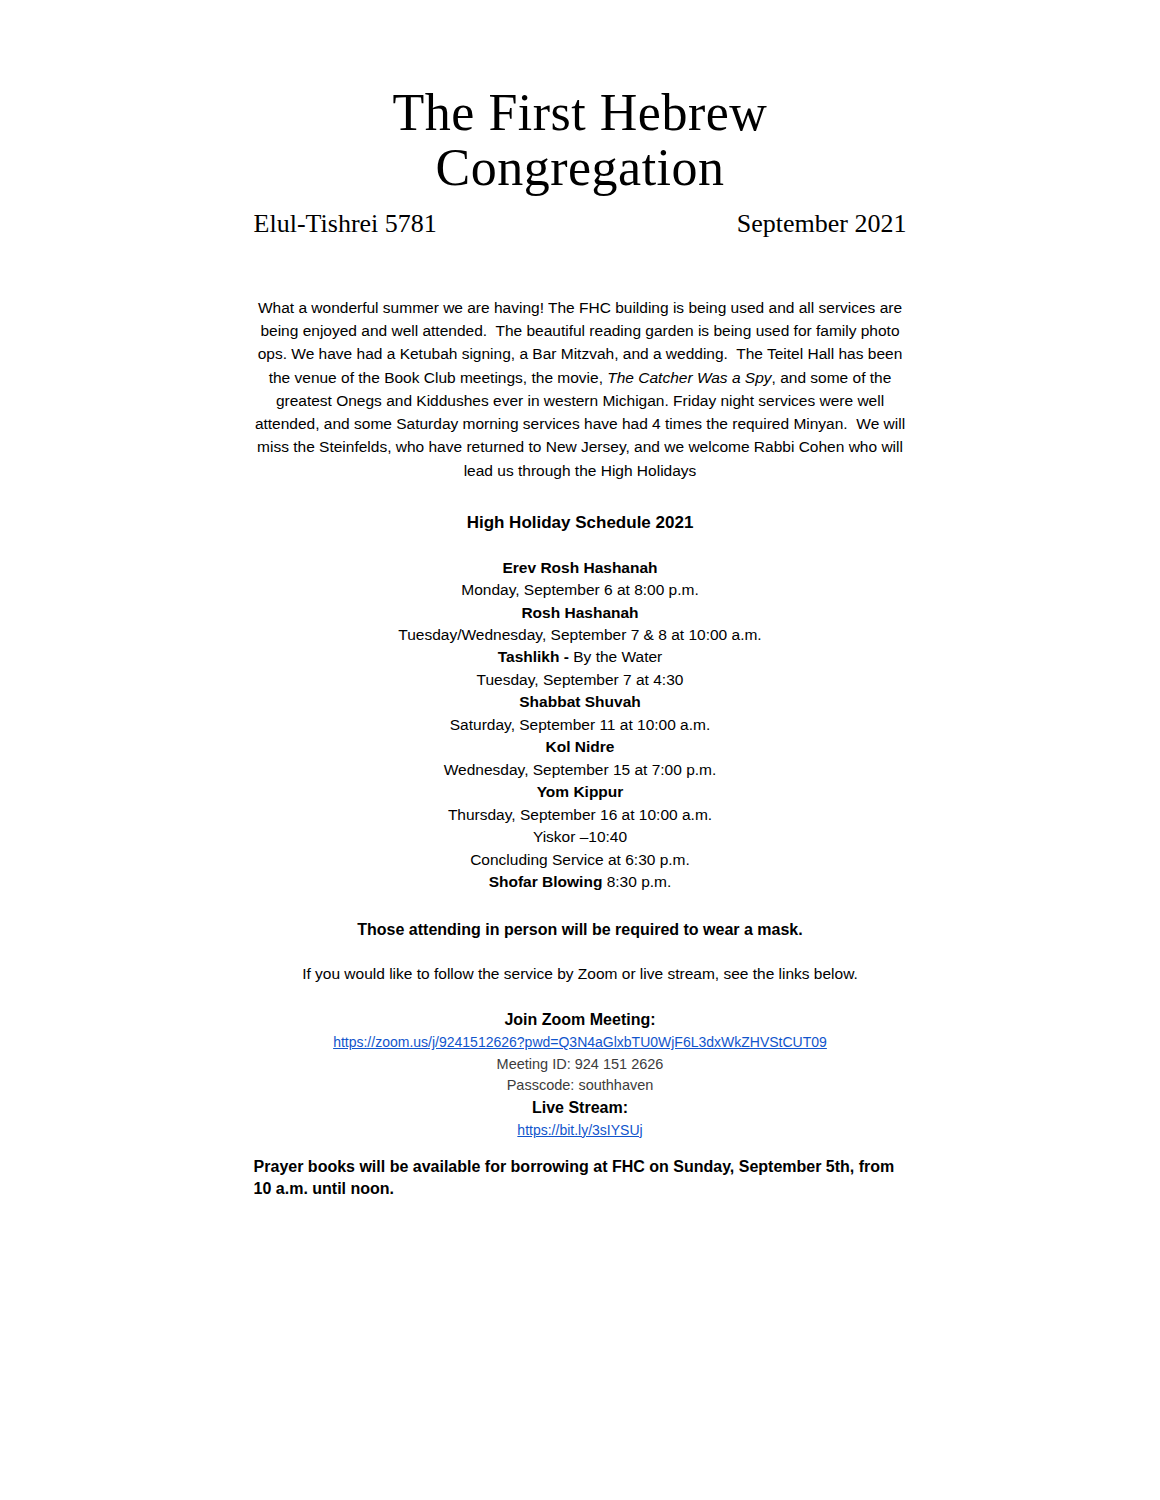The First Hebrew Congregation
Elul-Tishrei 5781 September 2021
What a wonderful summer we are having! The FHC building is being used and all services are being enjoyed and well attended. The beautiful reading garden is being used for family photo ops. We have had a Ketubah signing, a Bar Mitzvah, and a wedding. The Teitel Hall has been the venue of the Book Club meetings, the movie, The Catcher Was a Spy, and some of the greatest Onegs and Kiddushes ever in western Michigan. Friday night services were well attended, and some Saturday morning services have had 4 times the required Minyan. We will miss the Steinfelds, who have returned to New Jersey, and we welcome Rabbi Cohen who will lead us through the High Holidays
High Holiday Schedule 2021
Erev Rosh Hashanah
Monday, September 6 at 8:00 p.m.
Rosh Hashanah
Tuesday/Wednesday, September 7 & 8 at 10:00 a.m.
Tashlikh - By the Water
Tuesday, September 7 at 4:30
Shabbat Shuvah
Saturday, September 11 at 10:00 a.m.
Kol Nidre
Wednesday, September 15 at 7:00 p.m.
Yom Kippur
Thursday, September 16 at 10:00 a.m.
Yiskor –10:40
Concluding Service at 6:30 p.m.
Shofar Blowing 8:30 p.m.
Those attending in person will be required to wear a mask.
If you would like to follow the service by Zoom or live stream, see the links below.
Join Zoom Meeting:
https://zoom.us/j/9241512626?pwd=Q3N4aGlxbTU0WjF6L3dxWkZHVStCUT09
Meeting ID: 924 151 2626
Passcode: southhaven
Live Stream:
https://bit.ly/3sIYSUj
Prayer books will be available for borrowing at FHC on Sunday, September 5th, from 10 a.m. until noon.